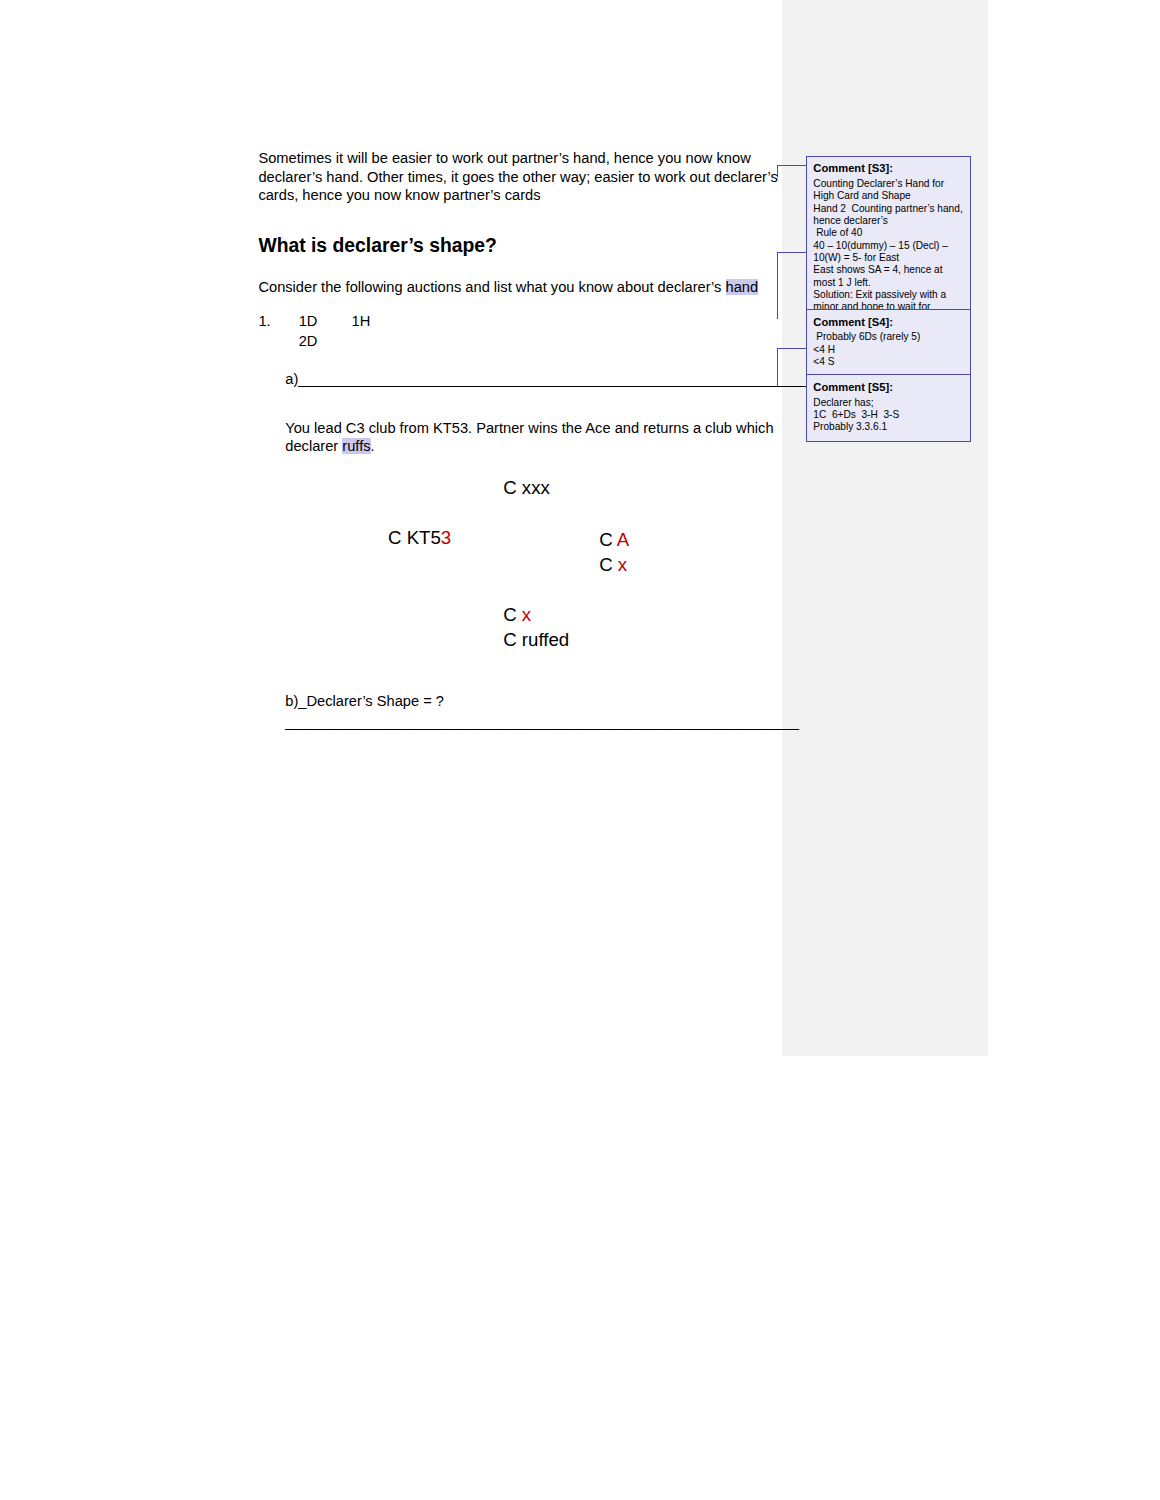Sometimes it will be easier to work out partner’s hand, hence you now know declarer’s hand. Other times, it goes the other way; easier to work out declarer’s cards, hence you now know partner’s cards
What is declarer’s shape?
Consider the following auctions and list what you know about declarer’s hand
1. 1D 1H
2D
a)_______________________________________________________________________________
You lead C3 club from KT53. Partner wins the Ace and returns a club which declarer ruffs.
C xxx
C KT53
C A
C x
C x
C ruffed
b)_Declarer’s Shape = ? _______________________________________________________________
Comment [S3]:
Counting Declarer’s Hand for High Card and Shape
Hand 2 Counting partner’s hand, hence declarer’s
Rule of 40
40 – 10(dummy) – 15 (Decl) – 10(W) = 5- for East
East shows SA = 4, hence at most 1 J left.
Solution: Exit passively with a minor and hope to wait for setting tricks
Comment [S4]:
Probably 6Ds (rarely 5)
<4 H
<4 S
Comment [S5]:
Declarer has;
1C 6+Ds 3-H 3-S
Probably 3.3.6.1